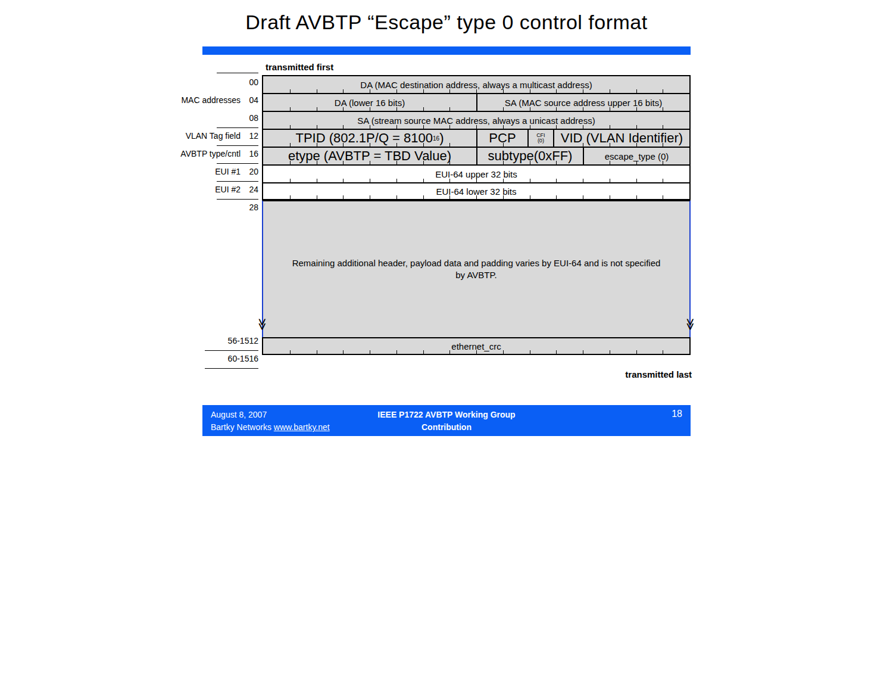Draft AVBTP “Escape” type 0 control format
transmitted first
00
MAC addresses
04
08
VLAN Tag field
12
AVBTP type/cntl
16
EUI #1
20
EUI #2
24
28
56-1512
60-1516
DA (MAC destination address, always a multicast address)
DA (lower 16 bits)
SA (MAC source address upper 16 bits)
SA (stream source MAC address, always a unicast address)
TPID (802.1P/Q = 810016)
PCP
CFI
(0)
VID (VLAN Identifier)
etype (AVBTP = TBD Value)
subtype(0xFF)
escape_type (0)
EUI-64 upper 32 bits
EUI-64 lower 32 bits
≫ Remaining additional header, payload data and padding varies by EUI-64 and is not specified by AVBTP. ≫
ethernet_crc
transmitted last
August 8, 2007
Bartky Networks www.bartky.net
IEEE P1722 AVBTP Working Group
Contribution
18